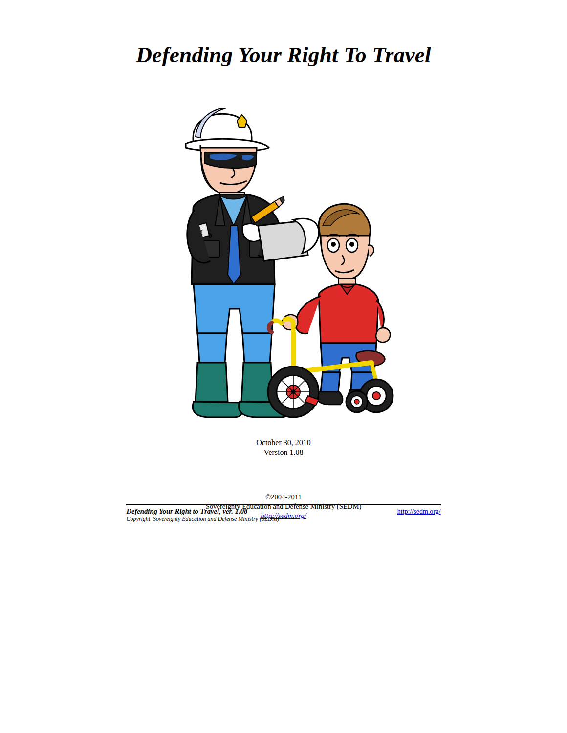Defending Your Right To Travel
2
October 30, 2010
Version 1.08
©2004-2011
Sovereignty Education and Defense Ministry (SEDM)
http://sedm.org/
Defending Your Right to Travel, ver. 1.08 Copyright Sovereignty Education and Defense Ministry (SEDM)
http://sedm.org/